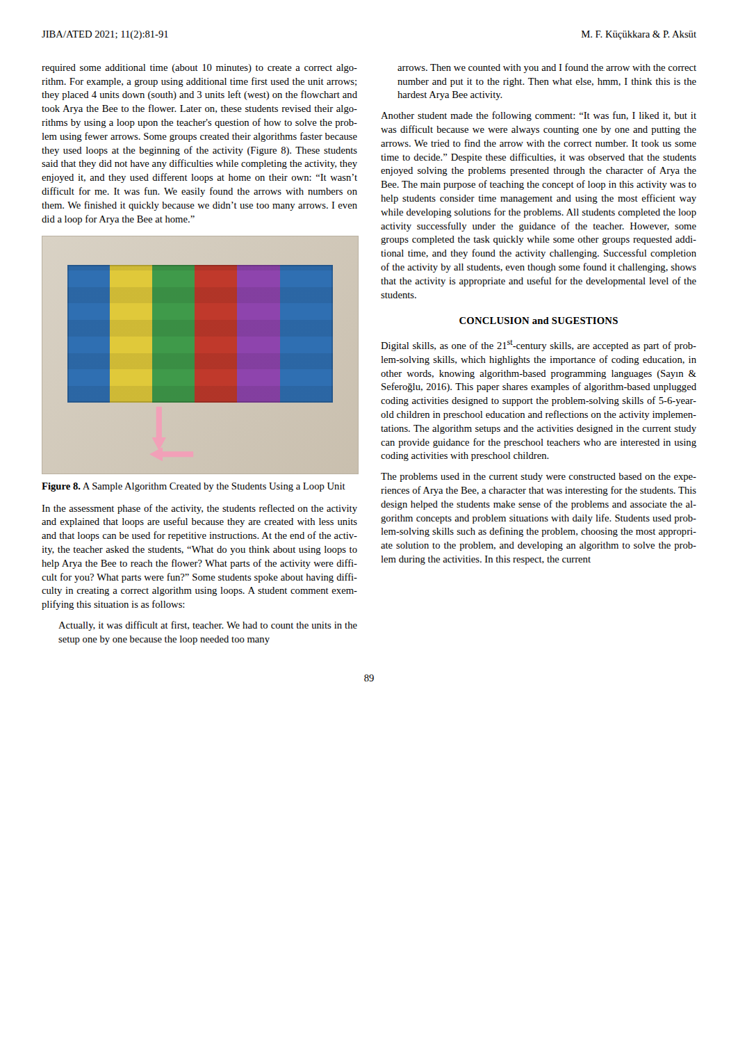JIBA/ATED 2021; 11(2):81-91 M. F. Küçükkara & P. Aksüt
required some additional time (about 10 minutes) to create a correct algorithm. For example, a group using additional time first used the unit arrows; they placed 4 units down (south) and 3 units left (west) on the flowchart and took Arya the Bee to the flower. Later on, these students revised their algorithms by using a loop upon the teacher's question of how to solve the problem using fewer arrows. Some groups created their algorithms faster because they used loops at the beginning of the activity (Figure 8). These students said that they did not have any difficulties while completing the activity, they enjoyed it, and they used different loops at home on their own: “It wasn’t difficult for me. It was fun. We easily found the arrows with numbers on them. We finished it quickly because we didn’t use too many arrows. I even did a loop for Arya the Bee at home.”
Figure 8. A Sample Algorithm Created by the Students Using a Loop Unit
In the assessment phase of the activity, the students reflected on the activity and explained that loops are useful because they are created with less units and that loops can be used for repetitive instructions. At the end of the activity, the teacher asked the students, “What do you think about using loops to help Arya the Bee to reach the flower? What parts of the activity were difficult for you? What parts were fun?” Some students spoke about having difficulty in creating a correct algorithm using loops. A student comment exemplifying this situation is as follows:
Actually, it was difficult at first, teacher. We had to count the units in the setup one by one because the loop needed too many
arrows. Then we counted with you and I found the arrow with the correct number and put it to the right. Then what else, hmm, I think this is the hardest Arya Bee activity.
Another student made the following comment: “It was fun, I liked it, but it was difficult because we were always counting one by one and putting the arrows. We tried to find the arrow with the correct number. It took us some time to decide.” Despite these difficulties, it was observed that the students enjoyed solving the problems presented through the character of Arya the Bee. The main purpose of teaching the concept of loop in this activity was to help students consider time management and using the most efficient way while developing solutions for the problems. All students completed the loop activity successfully under the guidance of the teacher. However, some groups completed the task quickly while some other groups requested additional time, and they found the activity challenging. Successful completion of the activity by all students, even though some found it challenging, shows that the activity is appropriate and useful for the developmental level of the students.
CONCLUSION and SUGESTIONS
Digital skills, as one of the 21st-century skills, are accepted as part of problem-solving skills, which highlights the importance of coding education, in other words, knowing algorithm-based programming languages (Sayın & Seferoğlu, 2016). This paper shares examples of algorithm-based unplugged coding activities designed to support the problem-solving skills of 5-6-year-old children in preschool education and reflections on the activity implementations. The algorithm setups and the activities designed in the current study can provide guidance for the preschool teachers who are interested in using coding activities with preschool children.
The problems used in the current study were constructed based on the experiences of Arya the Bee, a character that was interesting for the students. This design helped the students make sense of the problems and associate the algorithm concepts and problem situations with daily life. Students used problem-solving skills such as defining the problem, choosing the most appropriate solution to the problem, and developing an algorithm to solve the problem during the activities. In this respect, the current
89